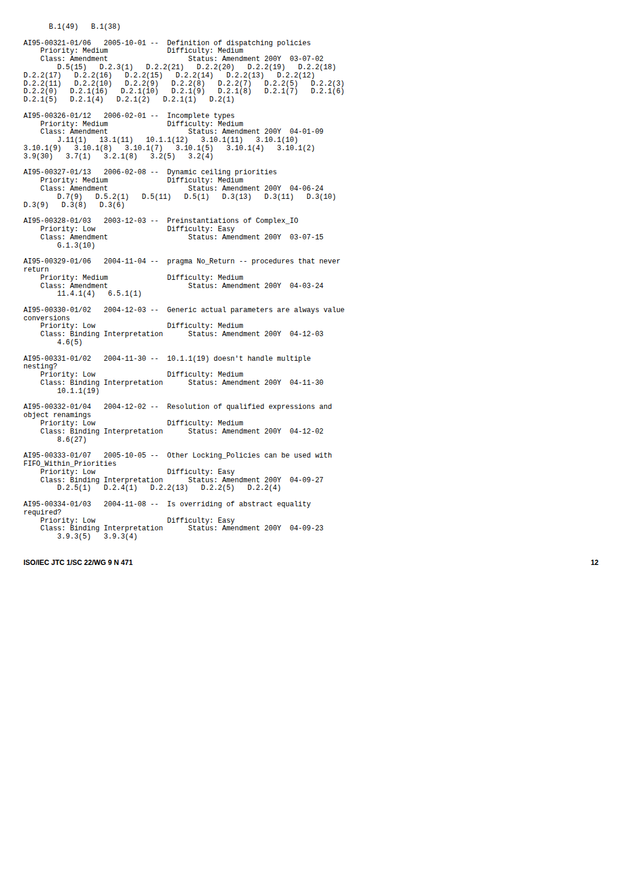B.1(49)   B.1(38)

AI95-00321-01/06   2005-10-01 --  Definition of dispatching policies
    Priority: Medium              Difficulty: Medium
    Class: Amendment                   Status: Amendment 200Y  03-07-02
        D.5(15)   D.2.3(1)   D.2.2(21)   D.2.2(20)   D.2.2(19)   D.2.2(18)
D.2.2(17)   D.2.2(16)   D.2.2(15)   D.2.2(14)   D.2.2(13)   D.2.2(12)
D.2.2(11)   D.2.2(10)   D.2.2(9)   D.2.2(8)   D.2.2(7)   D.2.2(5)   D.2.2(3)
D.2.2(0)   D.2.1(16)   D.2.1(10)   D.2.1(9)   D.2.1(8)   D.2.1(7)   D.2.1(6)
D.2.1(5)   D.2.1(4)   D.2.1(2)   D.2.1(1)   D.2(1)

AI95-00326-01/12   2006-02-01 --  Incomplete types
    Priority: Medium              Difficulty: Medium
    Class: Amendment                   Status: Amendment 200Y  04-01-09
        J.11(1)   13.1(11)   10.1.1(12)   3.10.1(11)   3.10.1(10)
3.10.1(9)   3.10.1(8)   3.10.1(7)   3.10.1(5)   3.10.1(4)   3.10.1(2)
3.9(30)   3.7(1)   3.2.1(8)   3.2(5)   3.2(4)

AI95-00327-01/13   2006-02-08 --  Dynamic ceiling priorities
    Priority: Medium              Difficulty: Medium
    Class: Amendment                   Status: Amendment 200Y  04-06-24
        D.7(9)   D.5.2(1)   D.5(11)   D.5(1)   D.3(13)   D.3(11)   D.3(10)
D.3(9)   D.3(8)   D.3(6)

AI95-00328-01/03   2003-12-03 --  Preinstantiations of Complex_IO
    Priority: Low                 Difficulty: Easy
    Class: Amendment                   Status: Amendment 200Y  03-07-15
        G.1.3(10)

AI95-00329-01/06   2004-11-04 --  pragma No_Return -- procedures that never
return
    Priority: Medium              Difficulty: Medium
    Class: Amendment                   Status: Amendment 200Y  04-03-24
        11.4.1(4)   6.5.1(1)

AI95-00330-01/02   2004-12-03 --  Generic actual parameters are always value
conversions
    Priority: Low                 Difficulty: Medium
    Class: Binding Interpretation      Status: Amendment 200Y  04-12-03
        4.6(5)

AI95-00331-01/02   2004-11-30 --  10.1.1(19) doesn't handle multiple
nesting?
    Priority: Low                 Difficulty: Medium
    Class: Binding Interpretation      Status: Amendment 200Y  04-11-30
        10.1.1(19)

AI95-00332-01/04   2004-12-02 --  Resolution of qualified expressions and
object renamings
    Priority: Low                 Difficulty: Medium
    Class: Binding Interpretation      Status: Amendment 200Y  04-12-02
        8.6(27)

AI95-00333-01/07   2005-10-05 --  Other Locking_Policies can be used with
FIFO_Within_Priorities
    Priority: Low                 Difficulty: Easy
    Class: Binding Interpretation      Status: Amendment 200Y  04-09-27
        D.2.5(1)   D.2.4(1)   D.2.2(13)   D.2.2(5)   D.2.2(4)

AI95-00334-01/03   2004-11-08 --  Is overriding of abstract equality
required?
    Priority: Low                 Difficulty: Easy
    Class: Binding Interpretation      Status: Amendment 200Y  04-09-23
        3.9.3(5)   3.9.3(4)
ISO/IEC JTC 1/SC 22/WG 9 N 471 12